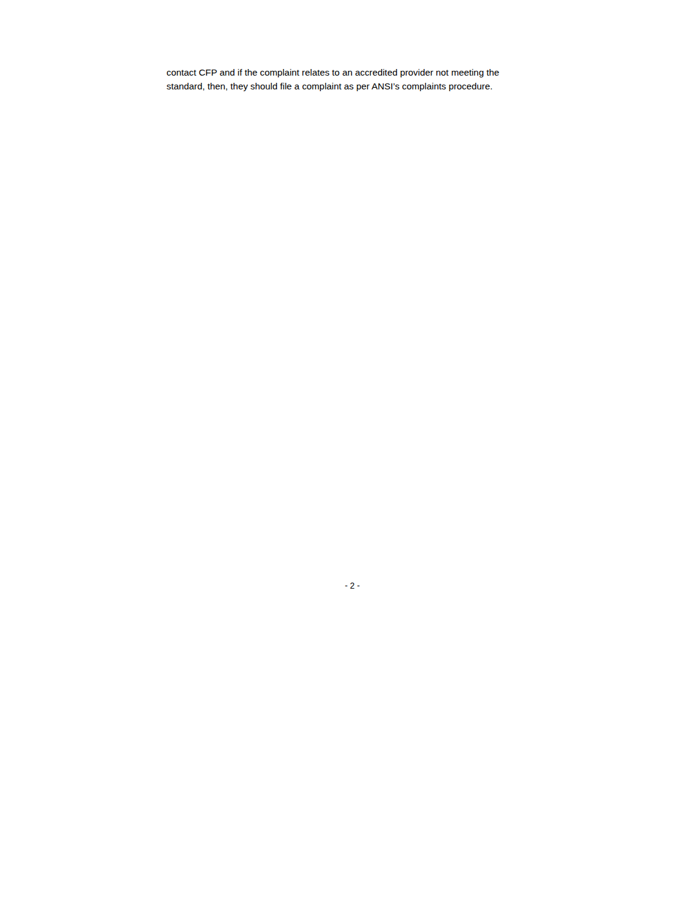contact CFP and if the complaint relates to an accredited provider not meeting the standard, then, they should file a complaint as per ANSI’s complaints procedure.
- 2 -